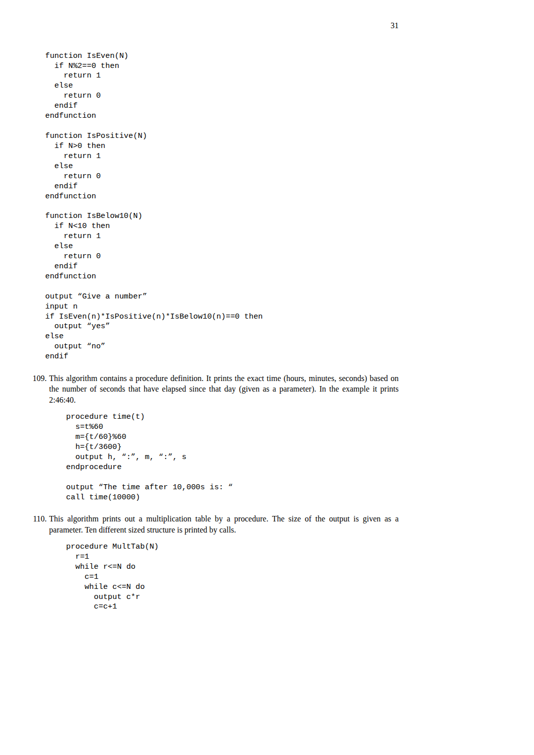31
function IsEven(N)
  if N%2==0 then
    return 1
  else
    return 0
  endif
endfunction

function IsPositive(N)
  if N>0 then
    return 1
  else
    return 0
  endif
endfunction

function IsBelow10(N)
  if N<10 then
    return 1
  else
    return 0
  endif
endfunction

output “Give a number”
input n
if IsEven(n)*IsPositive(n)*IsBelow10(n)==0 then
  output “yes”
else
  output “no”
endif
109
This algorithm contains a procedure definition. It prints the exact time (hours, minutes, seconds) based on the number of seconds that have elapsed since that day (given as a parameter). In the example it prints 2:46:40.
procedure time(t)
  s=t%60
  m={t/60}%60
  h={t/3600}
  output h, “:”, m, “:”, s
endprocedure

output “The time after 10,000s is: “
call time(10000)
110
This algorithm prints out a multiplication table by a procedure. The size of the output is given as a parameter. Ten different sized structure is printed by calls.
procedure MultTab(N)
  r=1
  while r<=N do
    c=1
    while c<=N do
      output c*r
      c=c+1